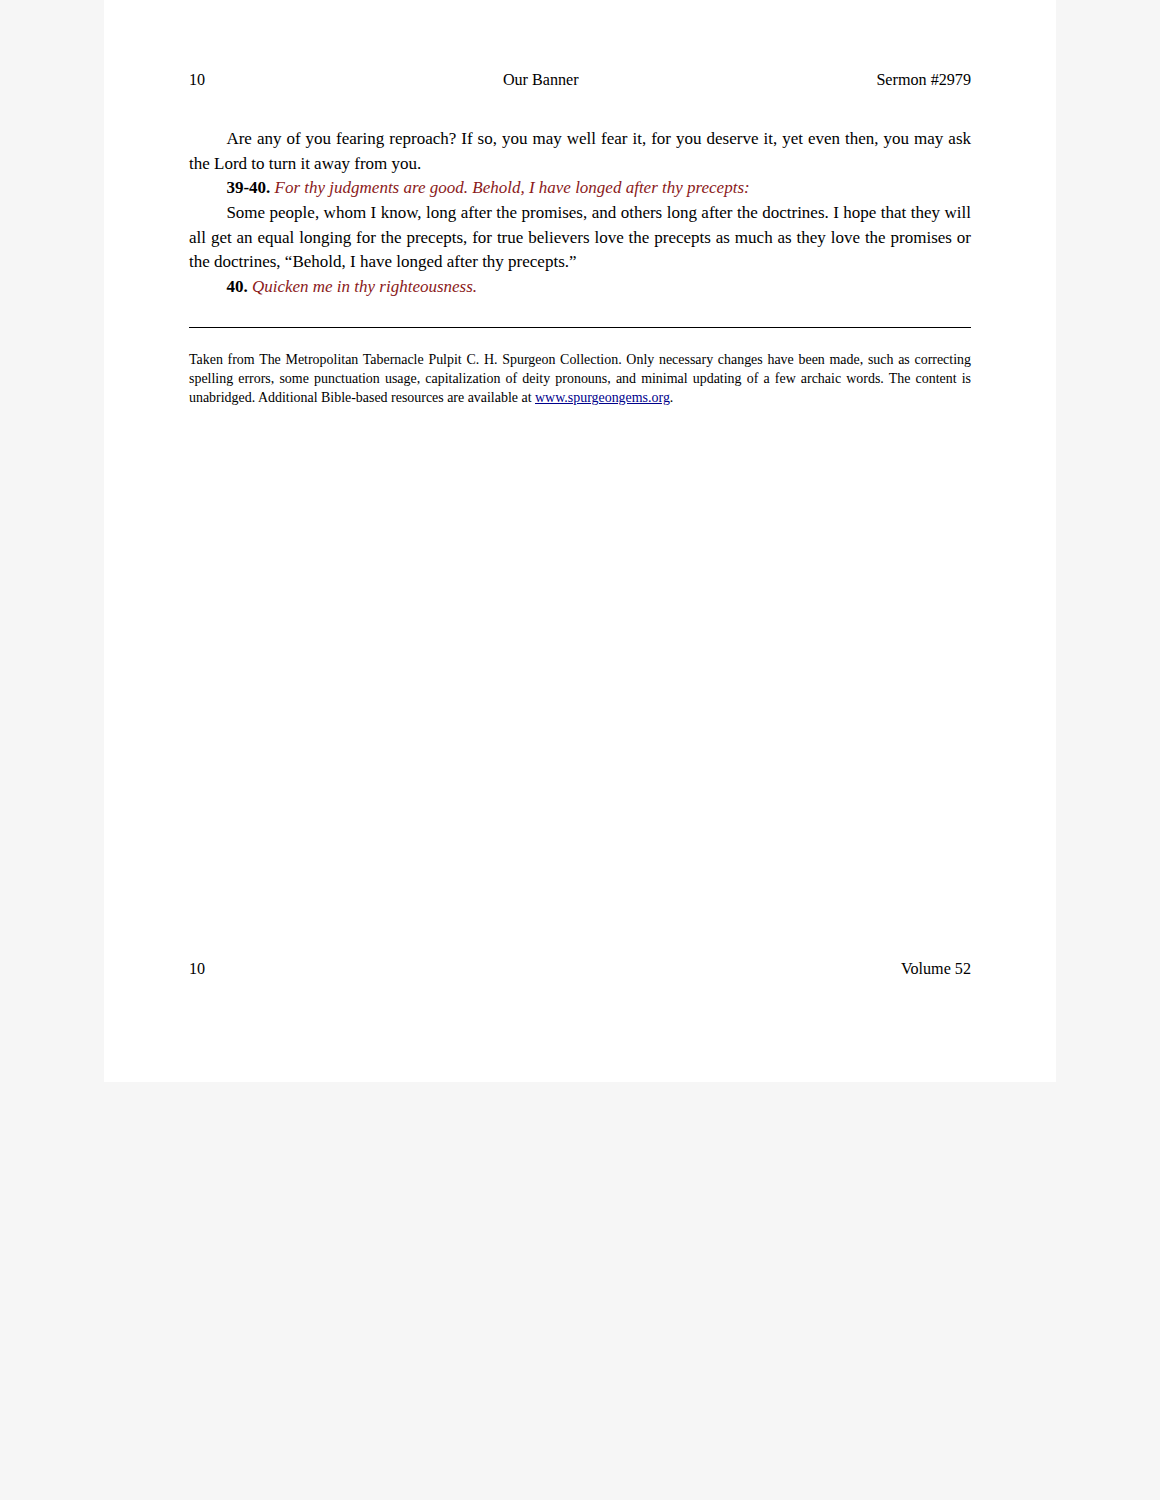10 Our Banner Sermon #2979
Are any of you fearing reproach? If so, you may well fear it, for you deserve it, yet even then, you may ask the Lord to turn it away from you.
39-40. For thy judgments are good. Behold, I have longed after thy precepts:
Some people, whom I know, long after the promises, and others long after the doctrines. I hope that they will all get an equal longing for the precepts, for true believers love the precepts as much as they love the promises or the doctrines, “Behold, I have longed after thy precepts.”
40. Quicken me in thy righteousness.
Taken from The Metropolitan Tabernacle Pulpit C. H. Spurgeon Collection. Only necessary changes have been made, such as correcting spelling errors, some punctuation usage, capitalization of deity pronouns, and minimal updating of a few archaic words. The content is unabridged. Additional Bible-based resources are available at www.spurgeongems.org.
10 Volume 52